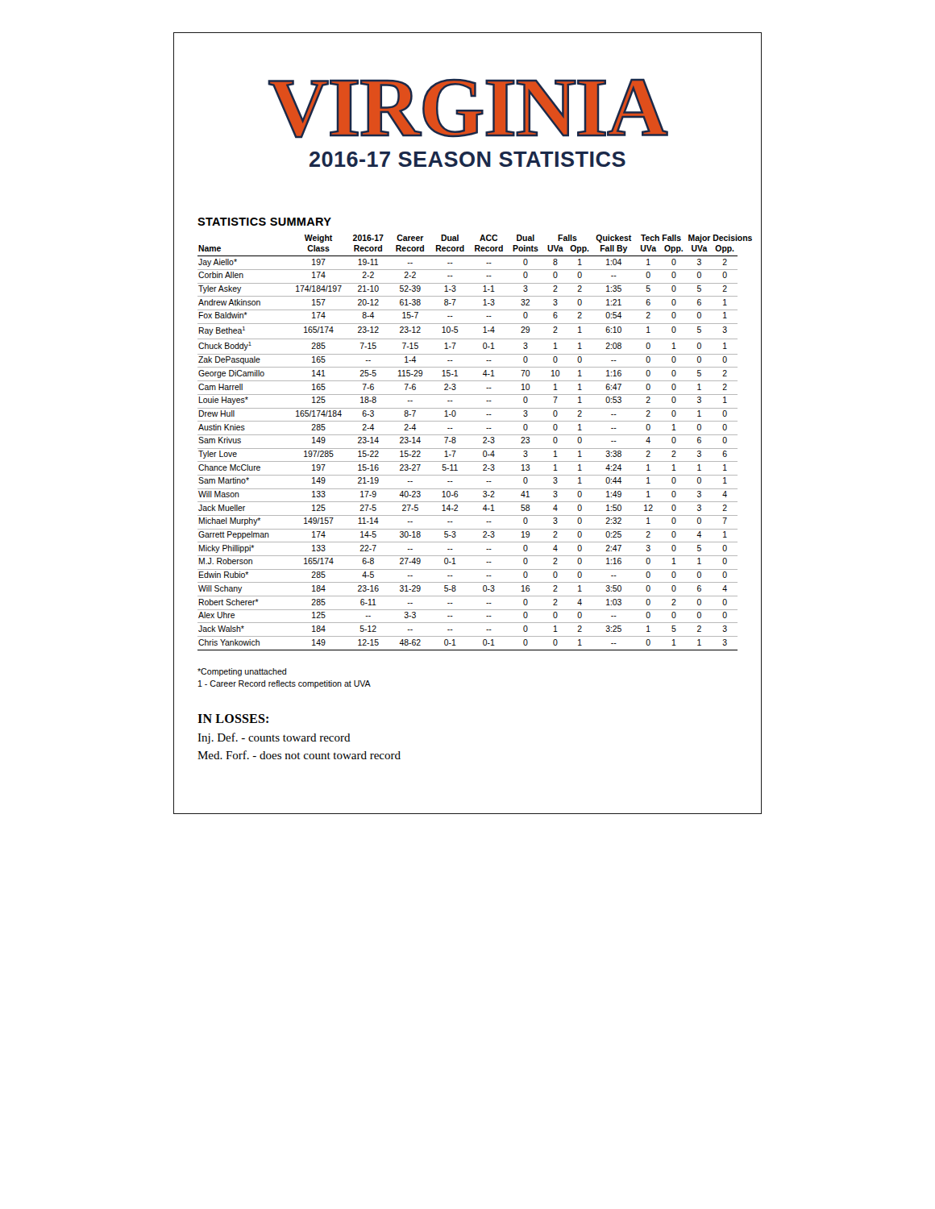Virginia
2016-17 Season Statistics
Statistics Summary
| | Weight | 2016-17 | Career | Dual | ACC | Dual | Falls | Quickest | Tech Falls | Major Decisions |
| --- | --- | --- | --- | --- | --- | --- | --- | --- | --- | --- |
| Name | Class | Record | Record | Record | Record | Points | UVa | Opp. | Fall By | UVa | Opp. | UVa | Opp. |
| Jay Aiello* | 197 | 19-11 | -- | -- | -- | 0 | 8 | 1 | 1:04 | 1 | 0 | 3 | 2 |
| Corbin Allen | 174 | 2-2 | 2-2 | -- | -- | 0 | 0 | 0 | -- | 0 | 0 | 0 | 0 |
| Tyler Askey | 174/184/197 | 21-10 | 52-39 | 1-3 | 1-1 | 3 | 2 | 2 | 1:35 | 5 | 0 | 5 | 2 |
| Andrew Atkinson | 157 | 20-12 | 61-38 | 8-7 | 1-3 | 32 | 3 | 0 | 1:21 | 6 | 0 | 6 | 1 |
| Fox Baldwin* | 174 | 8-4 | 15-7 | -- | -- | 0 | 6 | 2 | 0:54 | 2 | 0 | 0 | 1 |
| Ray Bethea 1 | 165/174 | 23-12 | 23-12 | 10-5 | 1-4 | 29 | 2 | 1 | 6:10 | 1 | 0 | 5 | 3 |
| Chuck Boddy 1 | 285 | 7-15 | 7-15 | 1-7 | 0-1 | 3 | 1 | 1 | 2:08 | 0 | 1 | 0 | 1 |
| Zak DePasquale | 165 | -- | 1-4 | -- | -- | 0 | 0 | 0 | -- | 0 | 0 | 0 | 0 |
| George DiCamillo | 141 | 25-5 | 115-29 | 15-1 | 4-1 | 70 | 10 | 1 | 1:16 | 0 | 0 | 5 | 2 |
| Cam Harrell | 165 | 7-6 | 7-6 | 2-3 | -- | 10 | 1 | 1 | 6:47 | 0 | 0 | 1 | 2 |
| Louie Hayes* | 125 | 18-8 | -- | -- | -- | 0 | 7 | 1 | 0:53 | 2 | 0 | 3 | 1 |
| Drew Hull | 165/174/184 | 6-3 | 8-7 | 1-0 | -- | 3 | 0 | 2 | -- | 2 | 0 | 1 | 0 |
| Austin Knies | 285 | 2-4 | 2-4 | -- | -- | 0 | 0 | 1 | -- | 0 | 1 | 0 | 0 |
| Sam Krivus | 149 | 23-14 | 23-14 | 7-8 | 2-3 | 23 | 0 | 0 | -- | 4 | 0 | 6 | 0 |
| Tyler Love | 197/285 | 15-22 | 15-22 | 1-7 | 0-4 | 3 | 1 | 1 | 3:38 | 2 | 2 | 3 | 6 |
| Chance McClure | 197 | 15-16 | 23-27 | 5-11 | 2-3 | 13 | 1 | 1 | 4:24 | 1 | 1 | 1 | 1 |
| Sam Martino* | 149 | 21-19 | -- | -- | -- | 0 | 3 | 1 | 0:44 | 1 | 0 | 0 | 1 |
| Will Mason | 133 | 17-9 | 40-23 | 10-6 | 3-2 | 41 | 3 | 0 | 1:49 | 1 | 0 | 3 | 4 |
| Jack Mueller | 125 | 27-5 | 27-5 | 14-2 | 4-1 | 58 | 4 | 0 | 1:50 | 12 | 0 | 3 | 2 |
| Michael Murphy* | 149/157 | 11-14 | -- | -- | -- | 0 | 3 | 0 | 2:32 | 1 | 0 | 0 | 7 |
| Garrett Peppelman | 174 | 14-5 | 30-18 | 5-3 | 2-3 | 19 | 2 | 0 | 0:25 | 2 | 0 | 4 | 1 |
| Micky Phillippi* | 133 | 22-7 | -- | -- | -- | 0 | 4 | 0 | 2:47 | 3 | 0 | 5 | 0 |
| M.J. Roberson | 165/174 | 6-8 | 27-49 | 0-1 | -- | 0 | 2 | 0 | 1:16 | 0 | 1 | 1 | 0 |
| Edwin Rubio* | 285 | 4-5 | -- | -- | -- | 0 | 0 | 0 | -- | 0 | 0 | 0 | 0 |
| Will Schany | 184 | 23-16 | 31-29 | 5-8 | 0-3 | 16 | 2 | 1 | 3:50 | 0 | 0 | 6 | 4 |
| Robert Scherer* | 285 | 6-11 | -- | -- | -- | 0 | 2 | 4 | 1:03 | 0 | 2 | 0 | 0 |
| Alex Uhre | 125 | -- | 3-3 | -- | -- | 0 | 0 | 0 | -- | 0 | 0 | 0 | 0 |
| Jack Walsh* | 184 | 5-12 | -- | -- | -- | 0 | 1 | 2 | 3:25 | 1 | 5 | 2 | 3 |
| Chris Yankowich | 149 | 12-15 | 48-62 | 0-1 | 0-1 | 0 | 0 | 1 | -- | 0 | 1 | 1 | 3 |
*Competing unattached
1 - Career Record reflects competition at UVA
IN LOSSES:
Inj. Def. - counts toward record
Med. Forf. - does not count toward record